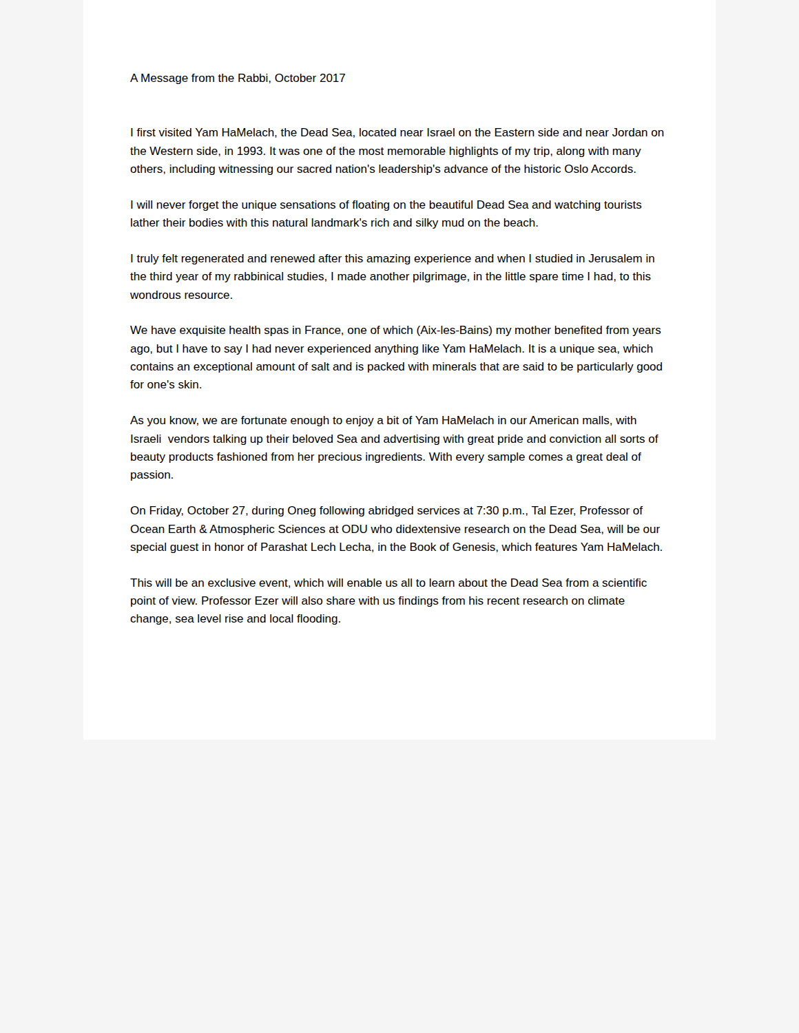A Message from the Rabbi, October 2017
I first visited Yam HaMelach, the Dead Sea, located near Israel on the Eastern side and near Jordan on the Western side, in 1993. It was one of the most memorable highlights of my trip, along with many others, including witnessing our sacred nation's leadership's advance of the historic Oslo Accords.
I will never forget the unique sensations of floating on the beautiful Dead Sea and watching tourists lather their bodies with this natural landmark's rich and silky mud on the beach.
I truly felt regenerated and renewed after this amazing experience and when I studied in Jerusalem in the third year of my rabbinical studies, I made another pilgrimage, in the little spare time I had, to this wondrous resource.
We have exquisite health spas in France, one of which (Aix-les-Bains) my mother benefited from years ago, but I have to say I had never experienced anything like Yam HaMelach. It is a unique sea, which contains an exceptional amount of salt and is packed with minerals that are said to be particularly good for one's skin.
As you know, we are fortunate enough to enjoy a bit of Yam HaMelach in our American malls, with Israeli vendors talking up their beloved Sea and advertising with great pride and conviction all sorts of beauty products fashioned from her precious ingredients. With every sample comes a great deal of passion.
On Friday, October 27, during Oneg following abridged services at 7:30 p.m., Tal Ezer, Professor of Ocean Earth & Atmospheric Sciences at ODU who didextensive research on the Dead Sea, will be our special guest in honor of Parashat Lech Lecha, in the Book of Genesis, which features Yam HaMelach.
This will be an exclusive event, which will enable us all to learn about the Dead Sea from a scientific point of view. Professor Ezer will also share with us findings from his recent research on climate change, sea level rise and local flooding.